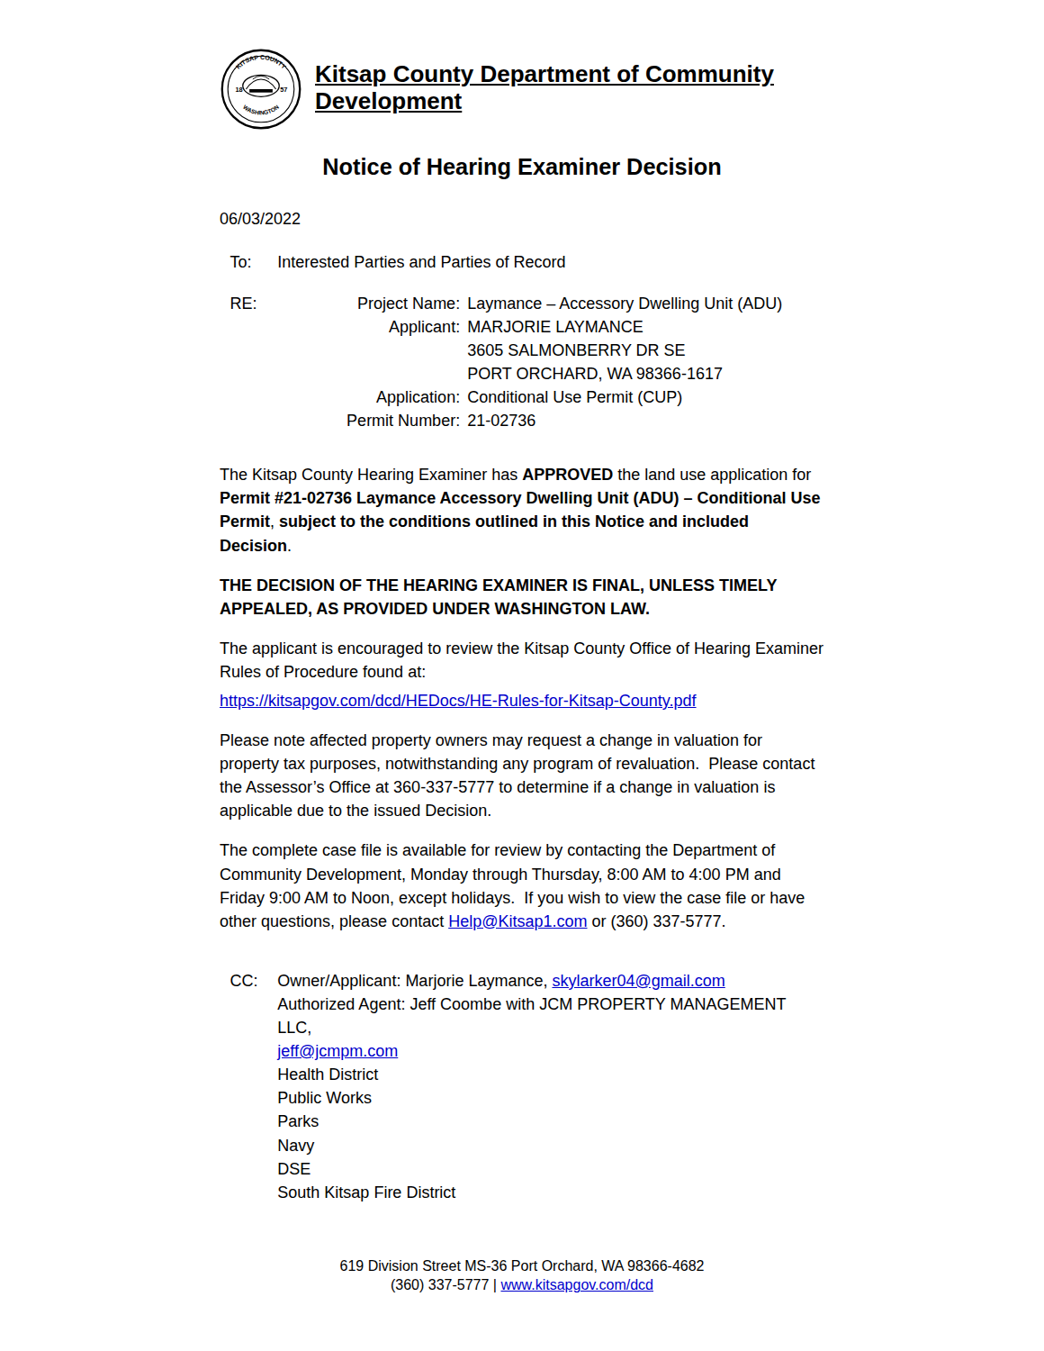KITSAP COUNTY WASHINGTON 18 57
Kitsap County Department of Community Development
Notice of Hearing Examiner Decision
06/03/2022
To:
Interested Parties and Parties of Record
RE:
| Project Name: | Laymance – Accessory Dwelling Unit (ADU) |
| Applicant: | MARJORIE LAYMANCE |
| | 3605 SALMONBERRY DR SE |
| | PORT ORCHARD, WA 98366-1617 |
| Application: | Conditional Use Permit (CUP) |
| Permit Number: | 21-02736 |
The Kitsap County Hearing Examiner has APPROVED the land use application for Permit #21-02736 Laymance Accessory Dwelling Unit (ADU) – Conditional Use Permit, subject to the conditions outlined in this Notice and included Decision.
THE DECISION OF THE HEARING EXAMINER IS FINAL, UNLESS TIMELY APPEALED, AS PROVIDED UNDER WASHINGTON LAW.
The applicant is encouraged to review the Kitsap County Office of Hearing Examiner Rules of Procedure found at:
https://kitsapgov.com/dcd/HEDocs/HE-Rules-for-Kitsap-County.pdf
Please note affected property owners may request a change in valuation for property tax purposes, notwithstanding any program of revaluation. Please contact the Assessor’s Office at 360-337-5777 to determine if a change in valuation is applicable due to the issued Decision.
The complete case file is available for review by contacting the Department of Community Development, Monday through Thursday, 8:00 AM to 4:00 PM and Friday 9:00 AM to Noon, except holidays. If you wish to view the case file or have other questions, please contact Help@Kitsap1.com or (360) 337-5777.
CC:
Owner/Applicant: Marjorie Laymance, skylarker04@gmail.com
Authorized Agent: Jeff Coombe with JCM PROPERTY MANAGEMENT LLC,
jeff@jcmpm.com
Health District
Public Works
Parks
Navy
DSE
South Kitsap Fire District
619 Division Street MS-36 Port Orchard, WA 98366-4682
(360) 337-5777 | www.kitsapgov.com/dcd